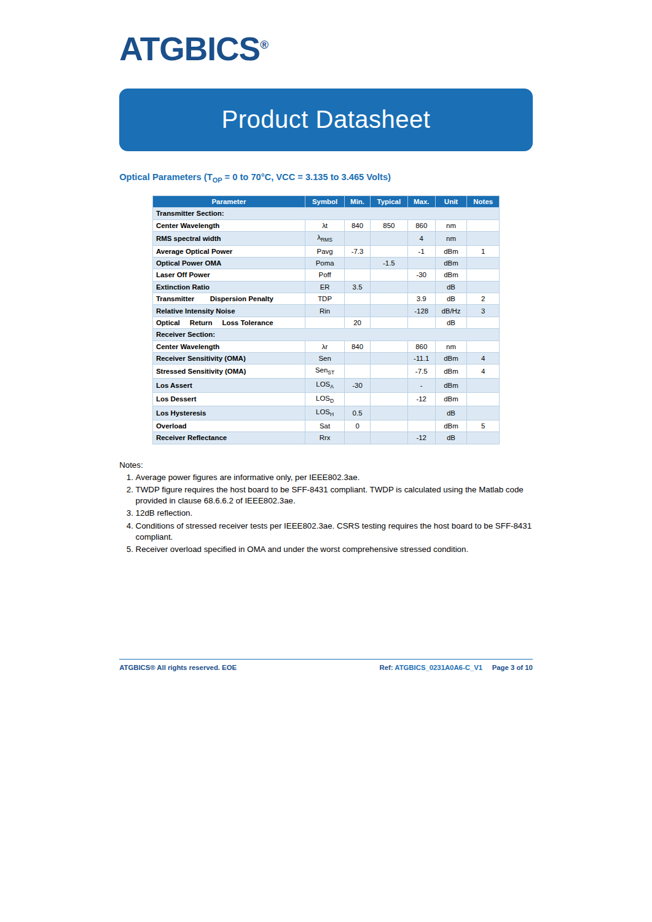ATGBICS®
Product Datasheet
Optical Parameters (TOP = 0 to 70°C, VCC = 3.135 to 3.465 Volts)
| Parameter | Symbol | Min. | Typical | Max. | Unit | Notes |
| --- | --- | --- | --- | --- | --- | --- |
| Transmitter Section: |
| Center Wavelength | λt | 840 | 850 | 860 | nm | |
| RMS spectral width | λ RMS | | | 4 | nm | |
| Average Optical Power | Pavg | -7.3 | | -1 | dBm | 1 |
| Optical Power OMA | Poma | | -1.5 | | dBm | |
| Laser Off Power | Poff | | | -30 | dBm | |
| Extinction Ratio | ER | 3.5 | | | dB | |
| Transmitter Dispersion Penalty | TDP | | | 3.9 | dB | 2 |
| Relative Intensity Noise | Rin | | | -128 | dB/Hz | 3 |
| Optical Return Loss Tolerance | | 20 | | | dB | |
| Receiver Section: |
| Center Wavelength | λr | 840 | | 860 | nm | |
| Receiver Sensitivity (OMA) | Sen | | | -11.1 | dBm | 4 |
| Stressed Sensitivity (OMA) | Sen ST | | | -7.5 | dBm | 4 |
| Los Assert | LOS A | -30 | | - | dBm | |
| Los Dessert | LOS D | | | -12 | dBm | |
| Los Hysteresis | LOS H | 0.5 | | | dB | |
| Overload | Sat | 0 | | | dBm | 5 |
| Receiver Reflectance | Rrx | | | -12 | dB | |
Notes:
Average power figures are informative only, per IEEE802.3ae.
TWDP figure requires the host board to be SFF-8431 compliant. TWDP is calculated using the Matlab code provided in clause 68.6.6.2 of IEEE802.3ae.
12dB reflection.
Conditions of stressed receiver tests per IEEE802.3ae. CSRS testing requires the host board to be SFF-8431 compliant.
Receiver overload specified in OMA and under the worst comprehensive stressed condition.
ATGBICS® All rights reserved. EOE
Ref: ATGBICS_0231A0A6-C_V1 Page 3 of 10